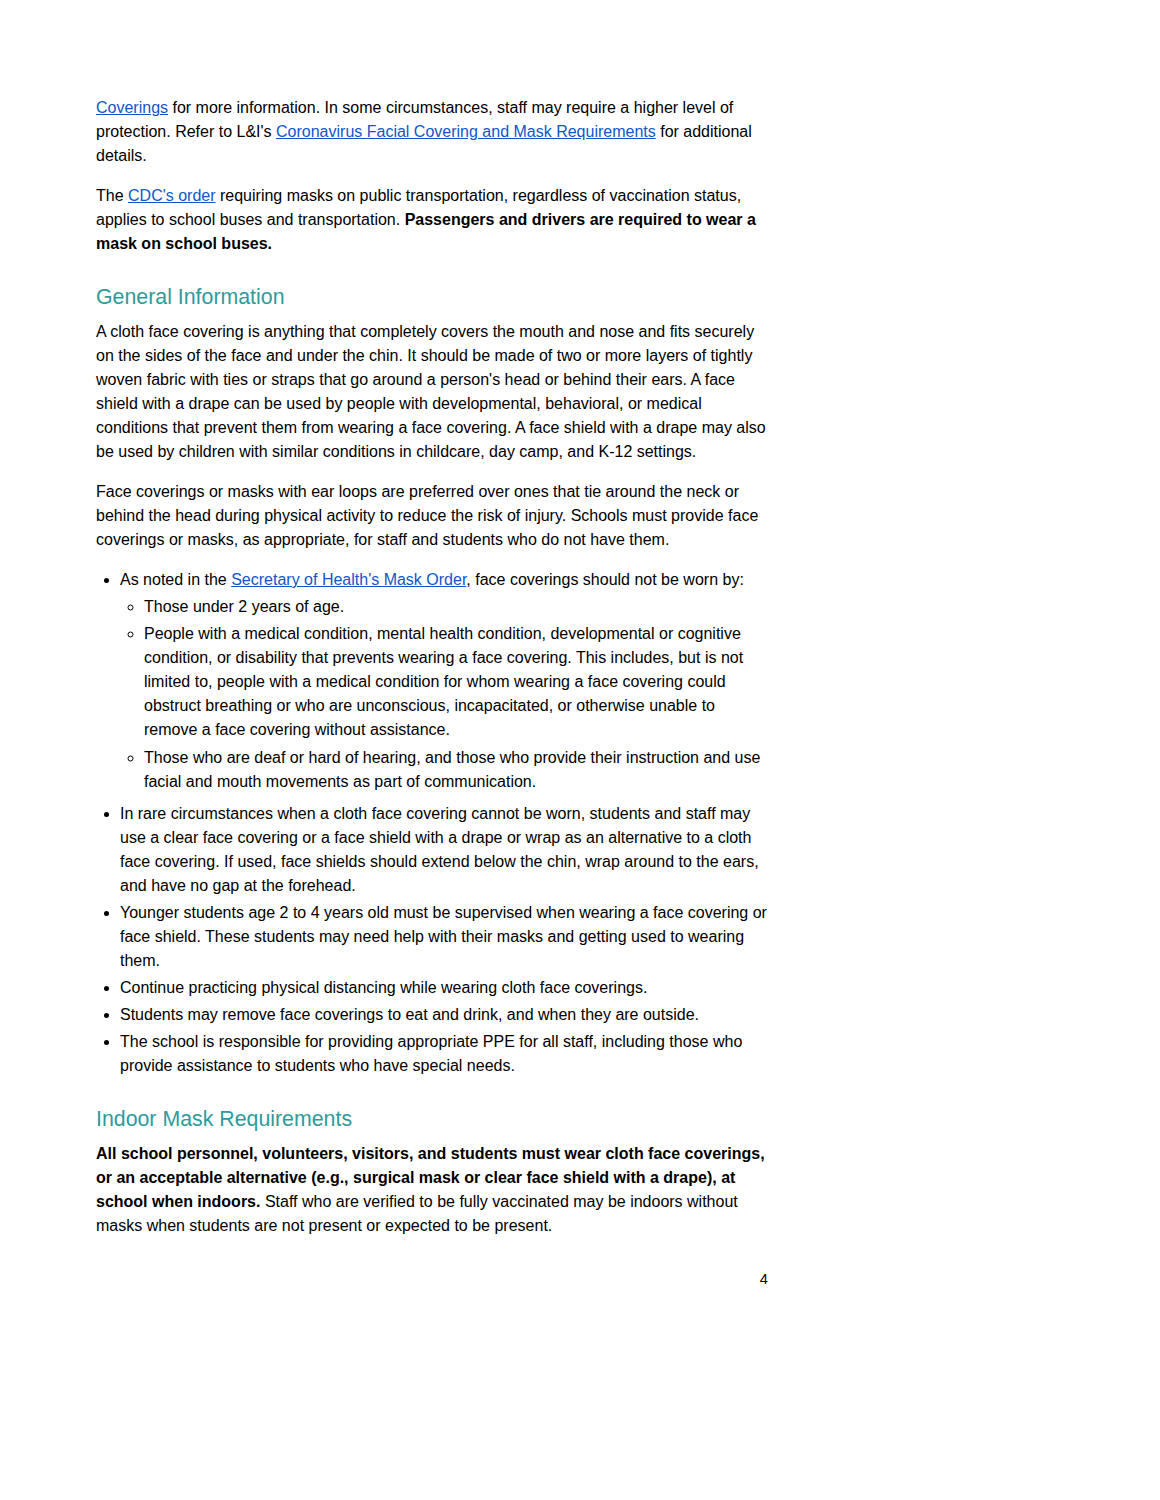Coverings for more information. In some circumstances, staff may require a higher level of protection. Refer to L&I's Coronavirus Facial Covering and Mask Requirements for additional details.
The CDC's order requiring masks on public transportation, regardless of vaccination status, applies to school buses and transportation. Passengers and drivers are required to wear a mask on school buses.
General Information
A cloth face covering is anything that completely covers the mouth and nose and fits securely on the sides of the face and under the chin. It should be made of two or more layers of tightly woven fabric with ties or straps that go around a person's head or behind their ears. A face shield with a drape can be used by people with developmental, behavioral, or medical conditions that prevent them from wearing a face covering. A face shield with a drape may also be used by children with similar conditions in childcare, day camp, and K-12 settings.
Face coverings or masks with ear loops are preferred over ones that tie around the neck or behind the head during physical activity to reduce the risk of injury. Schools must provide face coverings or masks, as appropriate, for staff and students who do not have them.
As noted in the Secretary of Health's Mask Order, face coverings should not be worn by:
Those under 2 years of age.
People with a medical condition, mental health condition, developmental or cognitive condition, or disability that prevents wearing a face covering. This includes, but is not limited to, people with a medical condition for whom wearing a face covering could obstruct breathing or who are unconscious, incapacitated, or otherwise unable to remove a face covering without assistance.
Those who are deaf or hard of hearing, and those who provide their instruction and use facial and mouth movements as part of communication.
In rare circumstances when a cloth face covering cannot be worn, students and staff may use a clear face covering or a face shield with a drape or wrap as an alternative to a cloth face covering. If used, face shields should extend below the chin, wrap around to the ears, and have no gap at the forehead.
Younger students age 2 to 4 years old must be supervised when wearing a face covering or face shield. These students may need help with their masks and getting used to wearing them.
Continue practicing physical distancing while wearing cloth face coverings.
Students may remove face coverings to eat and drink, and when they are outside.
The school is responsible for providing appropriate PPE for all staff, including those who provide assistance to students who have special needs.
Indoor Mask Requirements
All school personnel, volunteers, visitors, and students must wear cloth face coverings, or an acceptable alternative (e.g., surgical mask or clear face shield with a drape), at school when indoors. Staff who are verified to be fully vaccinated may be indoors without masks when students are not present or expected to be present.
4